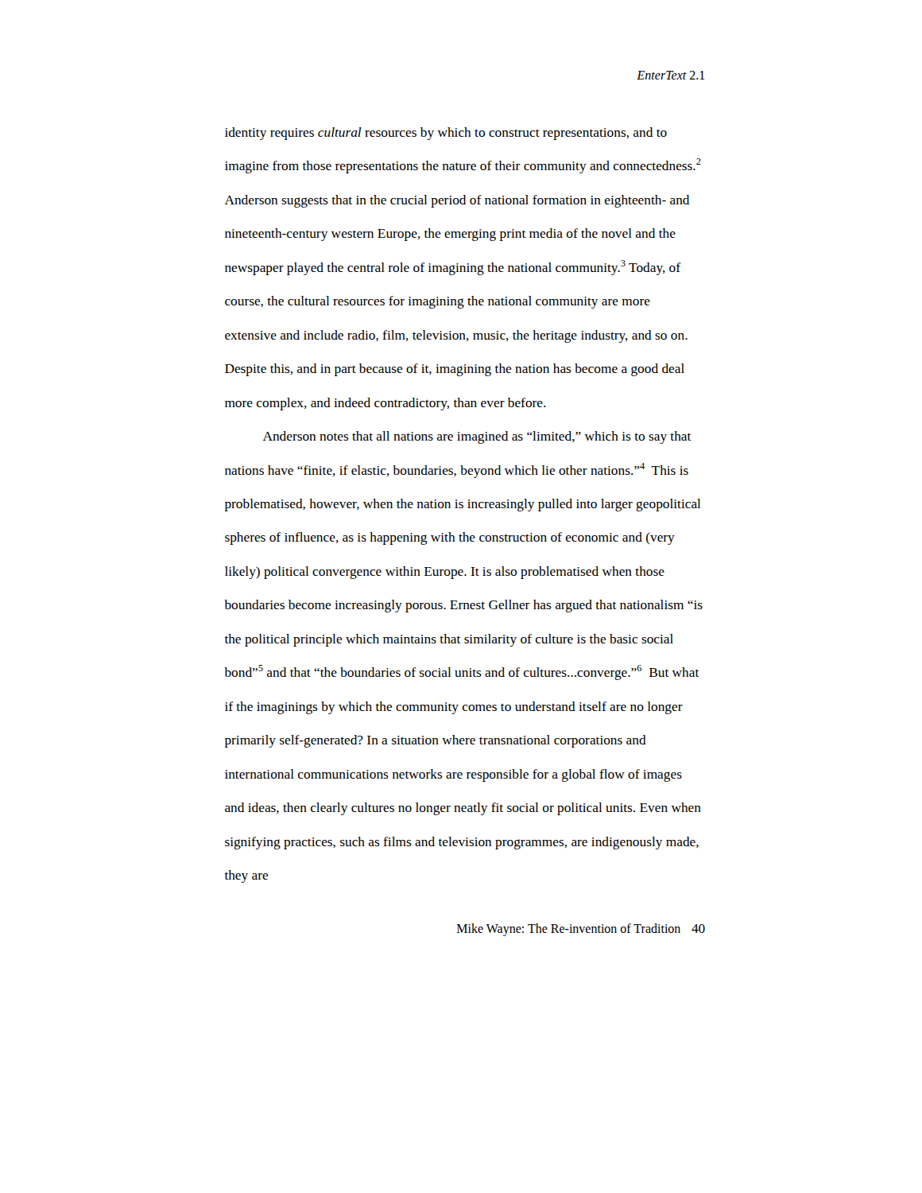EnterText 2.1
identity requires cultural resources by which to construct representations, and to imagine from those representations the nature of their community and connectedness.2 Anderson suggests that in the crucial period of national formation in eighteenth- and nineteenth-century western Europe, the emerging print media of the novel and the newspaper played the central role of imagining the national community.3 Today, of course, the cultural resources for imagining the national community are more extensive and include radio, film, television, music, the heritage industry, and so on. Despite this, and in part because of it, imagining the nation has become a good deal more complex, and indeed contradictory, than ever before.
Anderson notes that all nations are imagined as “limited,” which is to say that nations have “finite, if elastic, boundaries, beyond which lie other nations.”4 This is problematised, however, when the nation is increasingly pulled into larger geopolitical spheres of influence, as is happening with the construction of economic and (very likely) political convergence within Europe. It is also problematised when those boundaries become increasingly porous. Ernest Gellner has argued that nationalism “is the political principle which maintains that similarity of culture is the basic social bond”5 and that “the boundaries of social units and of cultures...converge.”6 But what if the imaginings by which the community comes to understand itself are no longer primarily self-generated? In a situation where transnational corporations and international communications networks are responsible for a global flow of images and ideas, then clearly cultures no longer neatly fit social or political units. Even when signifying practices, such as films and television programmes, are indigenously made, they are
Mike Wayne: The Re-invention of Tradition 40